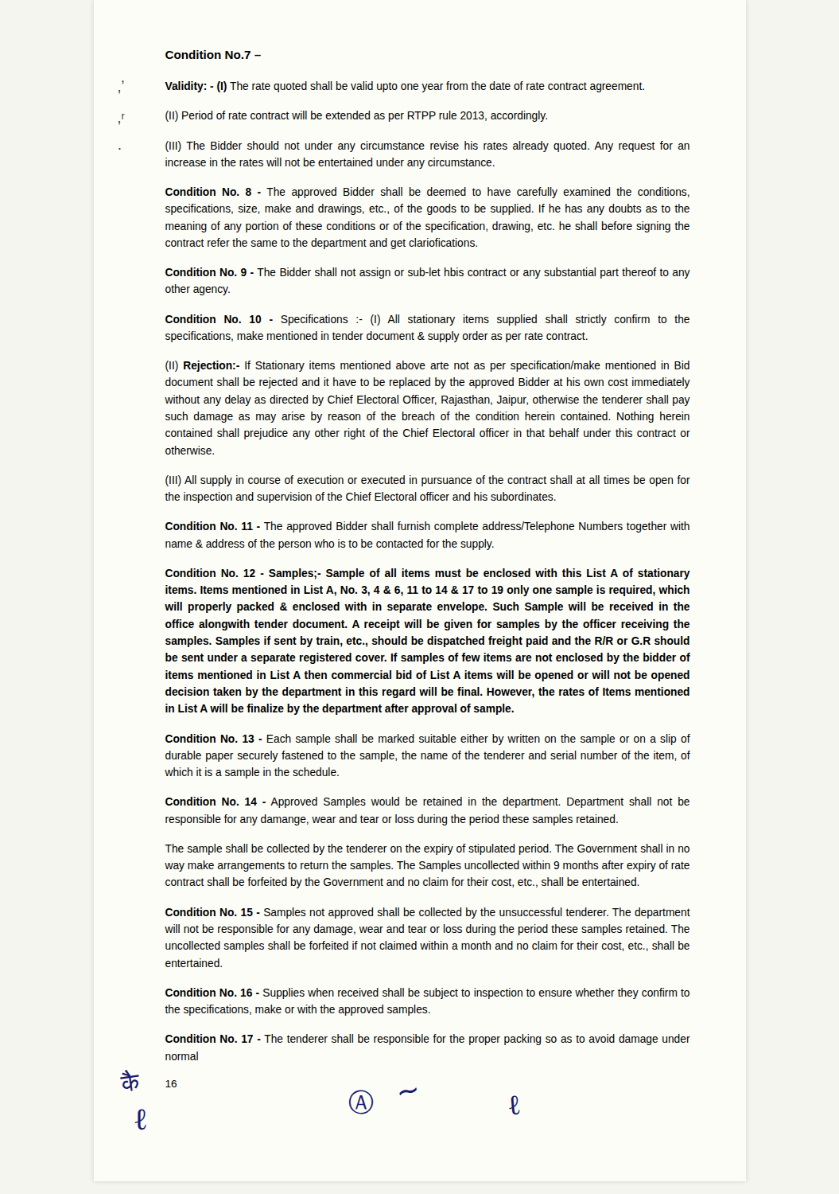,ʼ
,ʳ
·
Condition No.7 –
Validity: - (I) The rate quoted shall be valid upto one year from the date of rate contract agreement.
(II) Period of rate contract will be extended as per RTPP rule 2013, accordingly.
(III) The Bidder should not under any circumstance revise his rates already quoted. Any request for an increase in the rates will not be entertained under any circumstance.
Condition No. 8 - The approved Bidder shall be deemed to have carefully examined the conditions, specifications, size, make and drawings, etc., of the goods to be supplied. If he has any doubts as to the meaning of any portion of these conditions or of the specification, drawing, etc. he shall before signing the contract refer the same to the department and get clariofications.
Condition No. 9 - The Bidder shall not assign or sub-let hbis contract or any substantial part thereof to any other agency.
Condition No. 10 - Specifications :- (I) All stationary items supplied shall strictly confirm to the specifications, make mentioned in tender document & supply order as per rate contract.
(II) Rejection:- If Stationary items mentioned above arte not as per specification/make mentioned in Bid document shall be rejected and it have to be replaced by the approved Bidder at his own cost immediately without any delay as directed by Chief Electoral Officer, Rajasthan, Jaipur, otherwise the tenderer shall pay such damage as may arise by reason of the breach of the condition herein contained. Nothing herein contained shall prejudice any other right of the Chief Electoral officer in that behalf under this contract or otherwise.
(III) All supply in course of execution or executed in pursuance of the contract shall at all times be open for the inspection and supervision of the Chief Electoral officer and his subordinates.
Condition No. 11 - The approved Bidder shall furnish complete address/Telephone Numbers together with name & address of the person who is to be contacted for the supply.
Condition No. 12 - Samples;- Sample of all items must be enclosed with this List A of stationary items. Items mentioned in List A, No. 3, 4 & 6, 11 to 14 & 17 to 19 only one sample is required, which will properly packed & enclosed with in separate envelope. Such Sample will be received in the office alongwith tender document. A receipt will be given for samples by the officer receiving the samples. Samples if sent by train, etc., should be dispatched freight paid and the R/R or G.R should be sent under a separate registered cover. If samples of few items are not enclosed by the bidder of items mentioned in List A then commercial bid of List A items will be opened or will not be opened decision taken by the department in this regard will be final. However, the rates of Items mentioned in List A will be finalize by the department after approval of sample.
Condition No. 13 - Each sample shall be marked suitable either by written on the sample or on a slip of durable paper securely fastened to the sample, the name of the tenderer and serial number of the item, of which it is a sample in the schedule.
Condition No. 14 - Approved Samples would be retained in the department. Department shall not be responsible for any damange, wear and tear or loss during the period these samples retained.
The sample shall be collected by the tenderer on the expiry of stipulated period. The Government shall in no way make arrangements to return the samples. The Samples uncollected within 9 months after expiry of rate contract shall be forfeited by the Government and no claim for their cost, etc., shall be entertained.
Condition No. 15 - Samples not approved shall be collected by the unsuccessful tenderer. The department will not be responsible for any damage, wear and tear or loss during the period these samples retained. The uncollected samples shall be forfeited if not claimed within a month and no claim for their cost, etc., shall be entertained.
Condition No. 16 - Supplies when received shall be subject to inspection to ensure whether they confirm to the specifications, make or with the approved samples.
Condition No. 17 - The tenderer shall be responsible for the proper packing so as to avoid damage under normal
16
कै
ℓ
Ⓐ
∼
ℓ